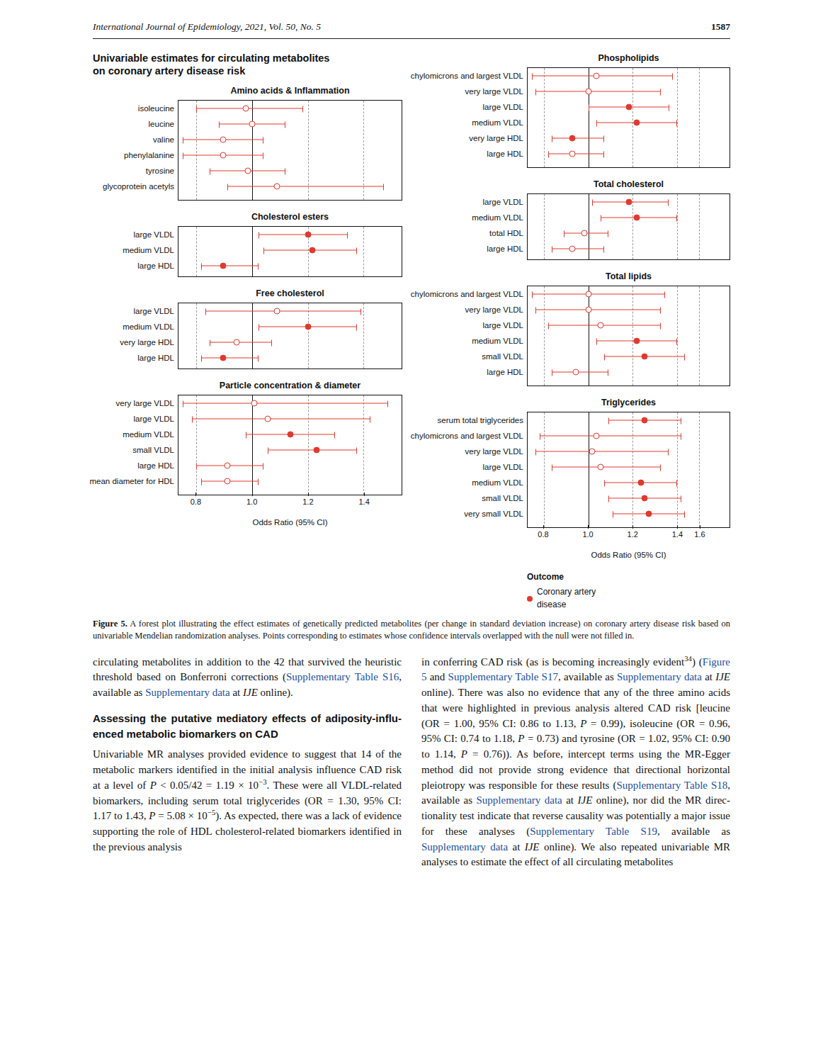International Journal of Epidemiology, 2021, Vol. 50, No. 5
1587
Univariable estimates for circulating metabolites
on coronary artery disease risk
Amino acids & Inflammation
isoleucine
leucine
valine
phenylalanine
tyrosine
glycoprotein acetyls
Cholesterol esters
large VLDL
medium VLDL
large HDL
Free cholesterol
large VLDL
medium VLDL
very large HDL
large HDL
Particle concentration & diameter
very large VLDL
large VLDL
medium VLDL
small VLDL
large HDL
mean diameter for HDL
0.8 1.0 1.2 1.4
Odds Ratio (95% CI)
Phospholipids
chylomicrons and largest VLDL
very large VLDL
large VLDL
medium VLDL
very large HDL
large HDL
Total cholesterol
large VLDL
medium VLDL
total HDL
large HDL
Total lipids
chylomicrons and largest VLDL
very large VLDL
large VLDL
medium VLDL
small VLDL
large HDL
Triglycerides
serum total triglycerides
chylomicrons and largest VLDL
very large VLDL
large VLDL
medium VLDL
small VLDL
very small VLDL
0.8 1.0 1.2 1.4 1.6
Odds Ratio (95% CI)
Outcome
Coronary artery
disease
Figure 5. A forest plot illustrating the effect estimates of genetically predicted metabolites (per change in standard deviation increase) on coronary artery disease risk based on univariable Mendelian randomization analyses. Points corresponding to estimates whose confidence intervals overlapped with the null were not filled in.
circulating metabolites in addition to the 42 that survived the heuristic threshold based on Bonferroni corrections (Supplementary Table S16, available as Supplementary data at IJE online).
Assessing the putative mediatory effects of adiposity-influenced metabolic biomarkers on CAD
Univariable MR analyses provided evidence to suggest that 14 of the metabolic markers identified in the initial analysis influence CAD risk at a level of P < 0.05/42 = 1.19 × 10−3. These were all VLDL-related biomarkers, including serum total triglycerides (OR = 1.30, 95% CI: 1.17 to 1.43, P = 5.08 × 10−5). As expected, there was a lack of evidence supporting the role of HDL cholesterol-related biomarkers identified in the previous analysis
in conferring CAD risk (as is becoming increasingly evident34) (Figure 5 and Supplementary Table S17, available as Supplementary data at IJE online). There was also no evidence that any of the three amino acids that were highlighted in previous analysis altered CAD risk [leucine (OR = 1.00, 95% CI: 0.86 to 1.13, P = 0.99), isoleucine (OR = 0.96, 95% CI: 0.74 to 1.18, P = 0.73) and tyrosine (OR = 1.02, 95% CI: 0.90 to 1.14, P = 0.76)). As before, intercept terms using the MR-Egger method did not provide strong evidence that directional horizontal pleiotropy was responsible for these results (Supplementary Table S18, available as Supplementary data at IJE online), nor did the MR directionality test indicate that reverse causality was potentially a major issue for these analyses (Supplementary Table S19, available as Supplementary data at IJE online). We also repeated univariable MR analyses to estimate the effect of all circulating metabolites